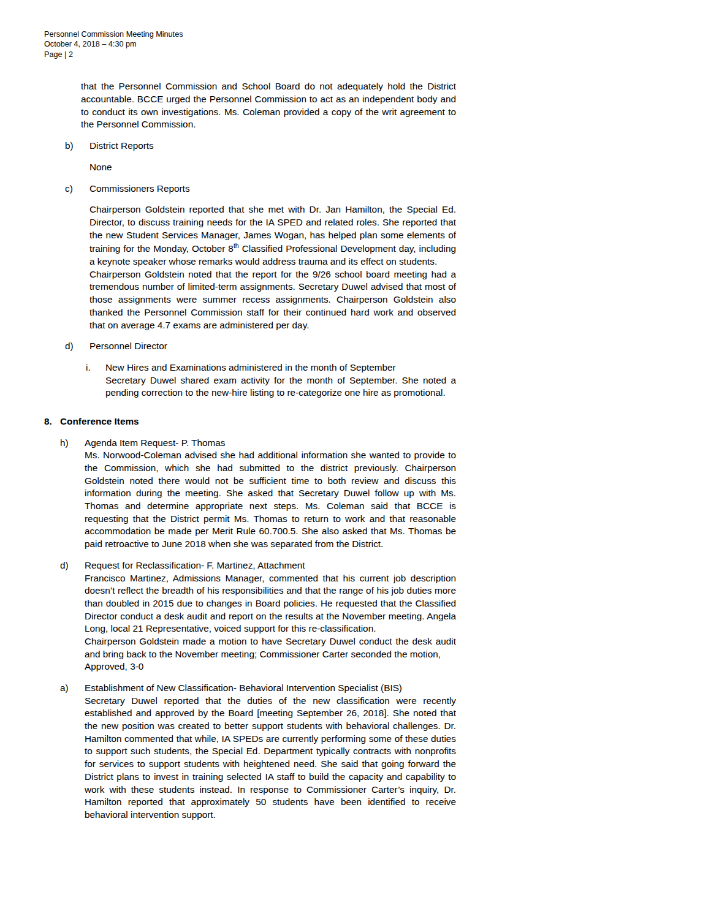Personnel Commission Meeting Minutes October 4, 2018 – 4:30 pm Page | 2
that the Personnel Commission and School Board do not adequately hold the District accountable. BCCE urged the Personnel Commission to act as an independent body and to conduct its own investigations. Ms. Coleman provided a copy of the writ agreement to the Personnel Commission.
b)
District Reports
None
c)
Commissioners Reports
Chairperson Goldstein reported that she met with Dr. Jan Hamilton, the Special Ed. Director, to discuss training needs for the IA SPED and related roles. She reported that the new Student Services Manager, James Wogan, has helped plan some elements of training for the Monday, October 8th Classified Professional Development day, including a keynote speaker whose remarks would address trauma and its effect on students.
Chairperson Goldstein noted that the report for the 9/26 school board meeting had a tremendous number of limited-term assignments. Secretary Duwel advised that most of those assignments were summer recess assignments. Chairperson Goldstein also thanked the Personnel Commission staff for their continued hard work and observed that on average 4.7 exams are administered per day.
d)
Personnel Director
i.
New Hires and Examinations administered in the month of September
Secretary Duwel shared exam activity for the month of September. She noted a pending correction to the new-hire listing to re-categorize one hire as promotional.
8.
Conference Items
h)
Agenda Item Request- P. Thomas
Ms. Norwood-Coleman advised she had additional information she wanted to provide to the Commission, which she had submitted to the district previously. Chairperson Goldstein noted there would not be sufficient time to both review and discuss this information during the meeting. She asked that Secretary Duwel follow up with Ms. Thomas and determine appropriate next steps. Ms. Coleman said that BCCE is requesting that the District permit Ms. Thomas to return to work and that reasonable accommodation be made per Merit Rule 60.700.5. She also asked that Ms. Thomas be paid retroactive to June 2018 when she was separated from the District.
d)
Request for Reclassification- F. Martinez, Attachment
Francisco Martinez, Admissions Manager, commented that his current job description doesn’t reflect the breadth of his responsibilities and that the range of his job duties more than doubled in 2015 due to changes in Board policies. He requested that the Classified Director conduct a desk audit and report on the results at the November meeting. Angela Long, local 21 Representative, voiced support for this re-classification.
Chairperson Goldstein made a motion to have Secretary Duwel conduct the desk audit and bring back to the November meeting; Commissioner Carter seconded the motion,
Approved, 3-0
a)
Establishment of New Classification- Behavioral Intervention Specialist (BIS)
Secretary Duwel reported that the duties of the new classification were recently established and approved by the Board [meeting September 26, 2018]. She noted that the new position was created to better support students with behavioral challenges. Dr. Hamilton commented that while, IA SPEDs are currently performing some of these duties to support such students, the Special Ed. Department typically contracts with nonprofits for services to support students with heightened need. She said that going forward the District plans to invest in training selected IA staff to build the capacity and capability to work with these students instead. In response to Commissioner Carter’s inquiry, Dr. Hamilton reported that approximately 50 students have been identified to receive behavioral intervention support.